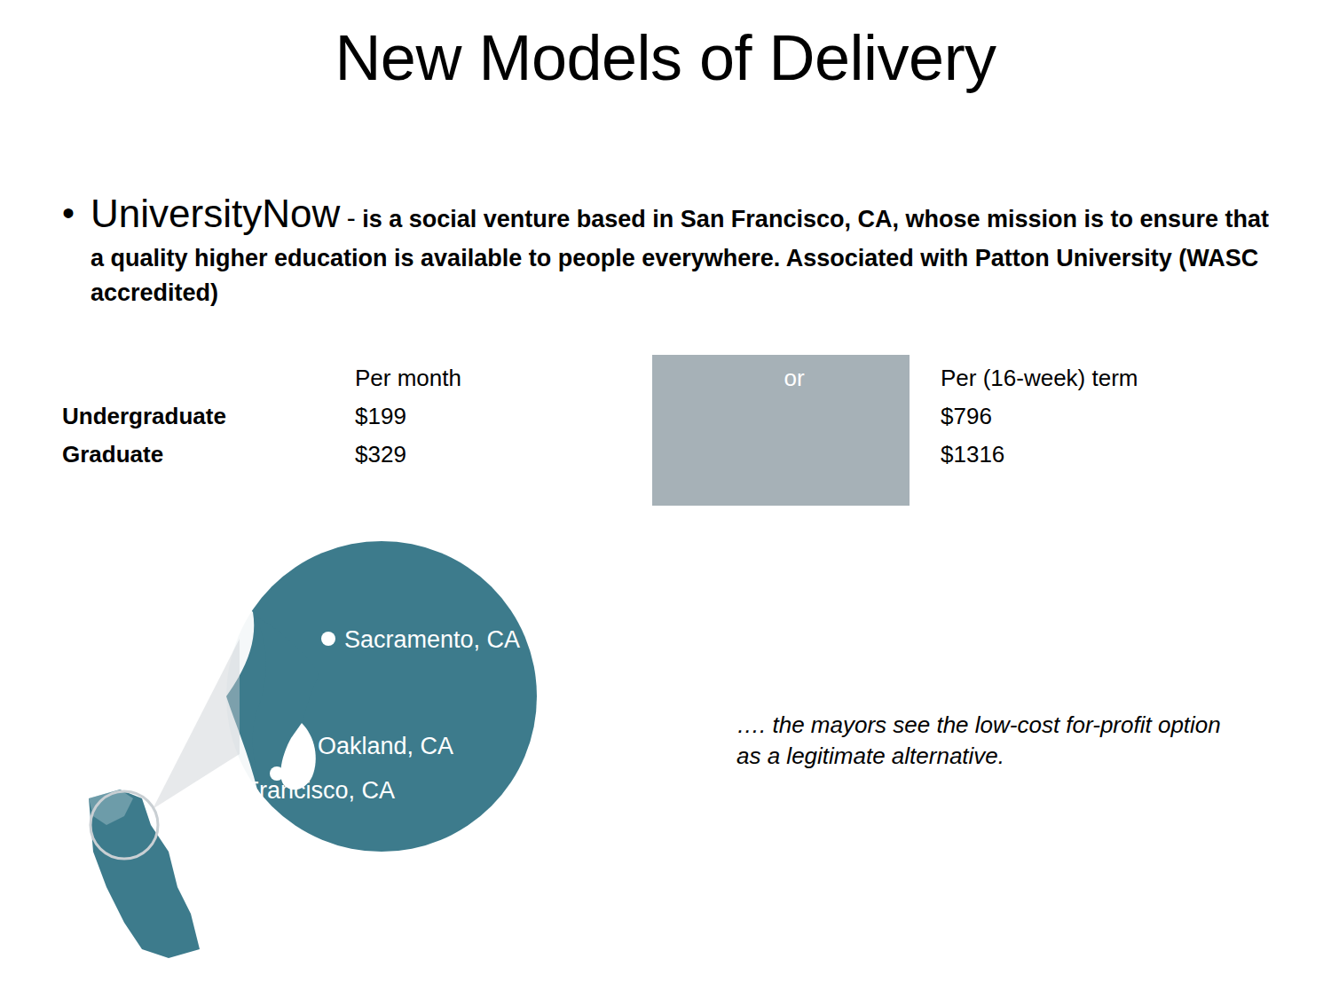New Models of Delivery
•
UniversityNow - is a social venture based in San Francisco, CA, whose mission is to ensure that a quality higher education is available to people everywhere. Associated with Patton University (WASC accredited)
| | Per month | or | Per (16-week) term |
| Undergraduate | $199 | | $796 |
| Graduate | $329 | | $1316 |
Sacramento, CA Oakland, CA San Francisco, CA
…. the mayors see the low-cost for-profit option as a legitimate alternative.